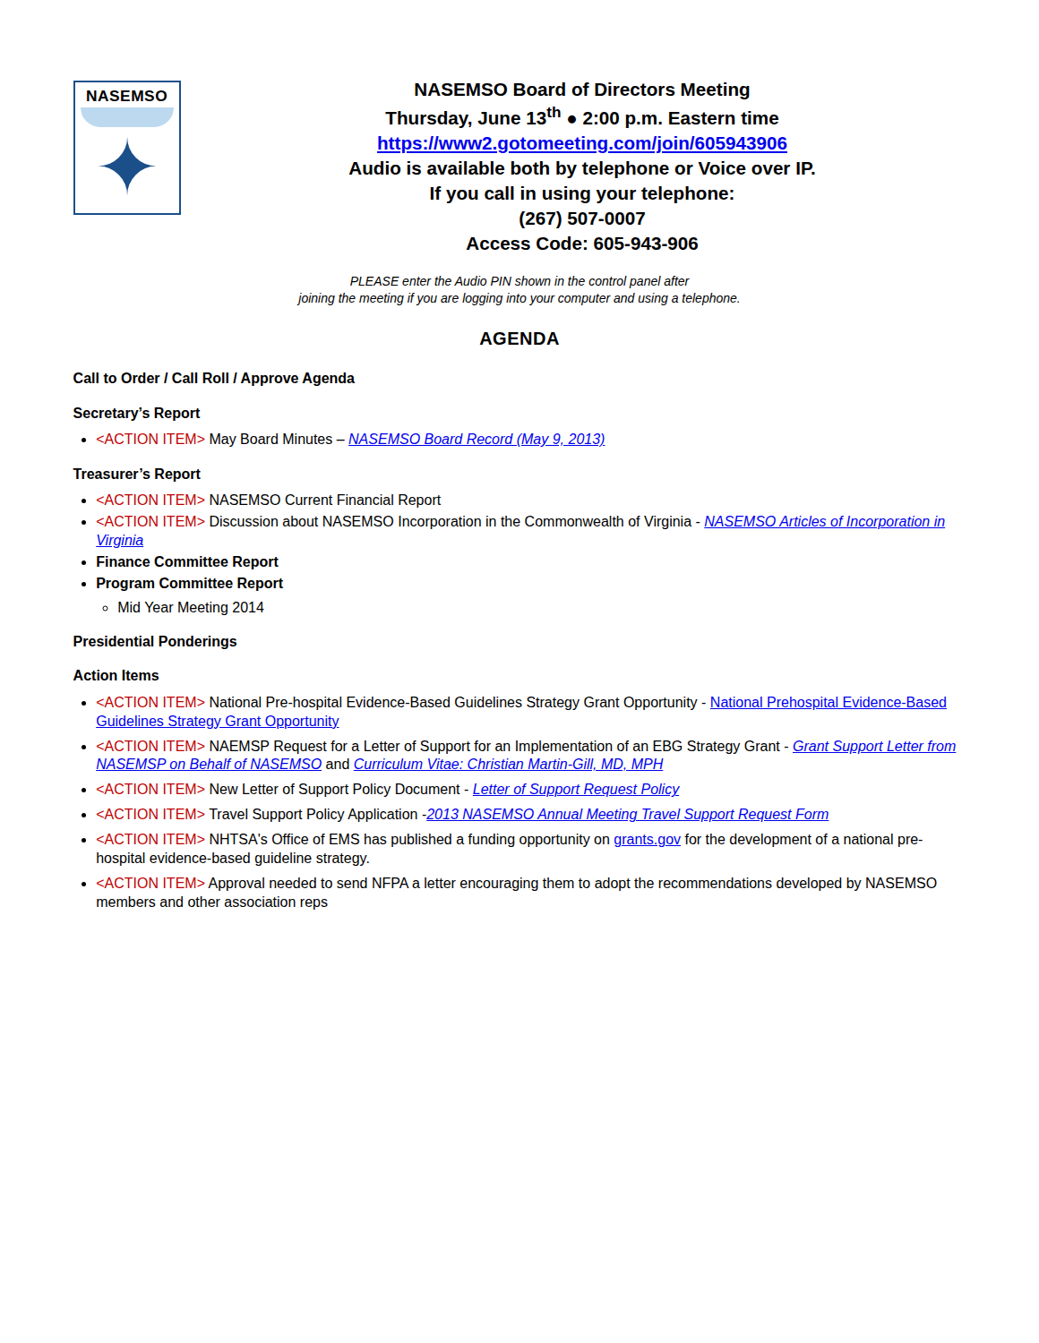NASEMSO
✦
NASEMSO Board of Directors Meeting
Thursday, June 13th ● 2:00 p.m. Eastern time
https://www2.gotomeeting.com/join/605943906
Audio is available both by telephone or Voice over IP.
If you call in using your telephone:
(267) 507-0007
Access Code: 605-943-906
PLEASE enter the Audio PIN shown in the control panel after
joining the meeting if you are logging into your computer and using a telephone.
AGENDA
Call to Order / Call Roll / Approve Agenda
Secretary’s Report
<ACTION ITEM> May Board Minutes – NASEMSO Board Record (May 9, 2013)
Treasurer’s Report
<ACTION ITEM> NASEMSO Current Financial Report
<ACTION ITEM> Discussion about NASEMSO Incorporation in the Commonwealth of Virginia - NASEMSO Articles of Incorporation in Virginia
Finance Committee Report
Program Committee Report
Mid Year Meeting 2014
Presidential Ponderings
Action Items
<ACTION ITEM> National Pre-hospital Evidence-Based Guidelines Strategy Grant Opportunity - National Prehospital Evidence-Based Guidelines Strategy Grant Opportunity
<ACTION ITEM> NAEMSP Request for a Letter of Support for an Implementation of an EBG Strategy Grant - Grant Support Letter from NASEMSP on Behalf of NASEMSO and Curriculum Vitae: Christian Martin-Gill, MD, MPH
<ACTION ITEM> New Letter of Support Policy Document - Letter of Support Request Policy
<ACTION ITEM> Travel Support Policy Application -2013 NASEMSO Annual Meeting Travel Support Request Form
<ACTION ITEM> NHTSA's Office of EMS has published a funding opportunity on grants.gov for the development of a national pre-hospital evidence-based guideline strategy.
<ACTION ITEM> Approval needed to send NFPA a letter encouraging them to adopt the recommendations developed by NASEMSO members and other association reps